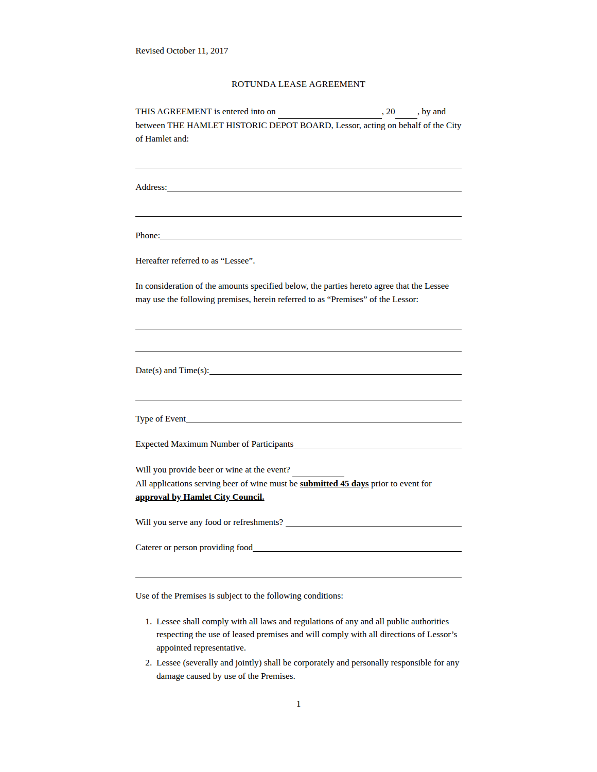Revised October 11, 2017
ROTUNDA LEASE AGREEMENT
THIS AGREEMENT is entered into on , 20 , by and between THE HAMLET HISTORIC DEPOT BOARD, Lessor, acting on behalf of the City of Hamlet and:
Address:
Phone:
Hereafter referred to as “Lessee”.
In consideration of the amounts specified below, the parties hereto agree that the Lessee may use the following premises, herein referred to as “Premises” of the Lessor:
Date(s) and Time(s):
Type of Event
Expected Maximum Number of Participants
Will you provide beer or wine at the event?
All applications serving beer of wine must be submitted 45 days prior to event for approval by Hamlet City Council.
Will you serve any food or refreshments?
Caterer or person providing food
Use of the Premises is subject to the following conditions:
Lessee shall comply with all laws and regulations of any and all public authorities respecting the use of leased premises and will comply with all directions of Lessor’s appointed representative.
Lessee (severally and jointly) shall be corporately and personally responsible for any damage caused by use of the Premises.
1